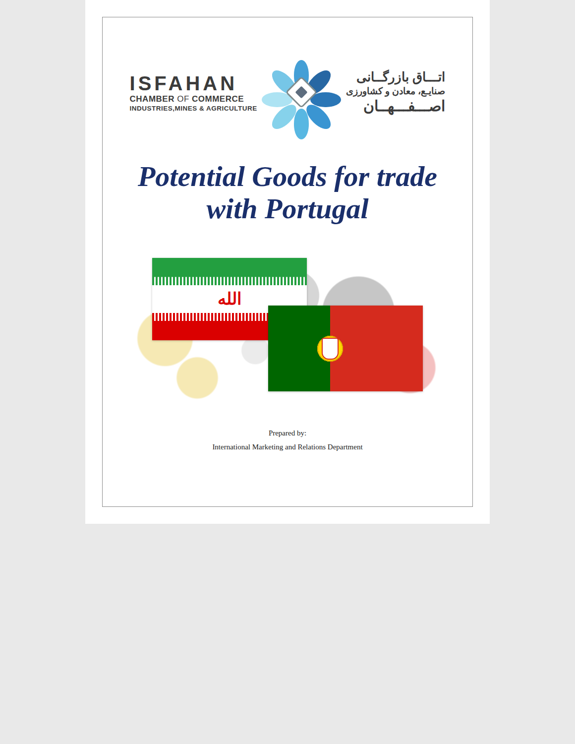ISFAHAN
CHAMBER OF COMMERCE
INDUSTRIES,MINES & AGRICULTURE
اتـــاق بازرگــانی
صنایـع، معادن و کشاورزی
اصـــفـــهــان
Potential Goods for trade
with Portugal
الله
Prepared by:
International Marketing and Relations Department